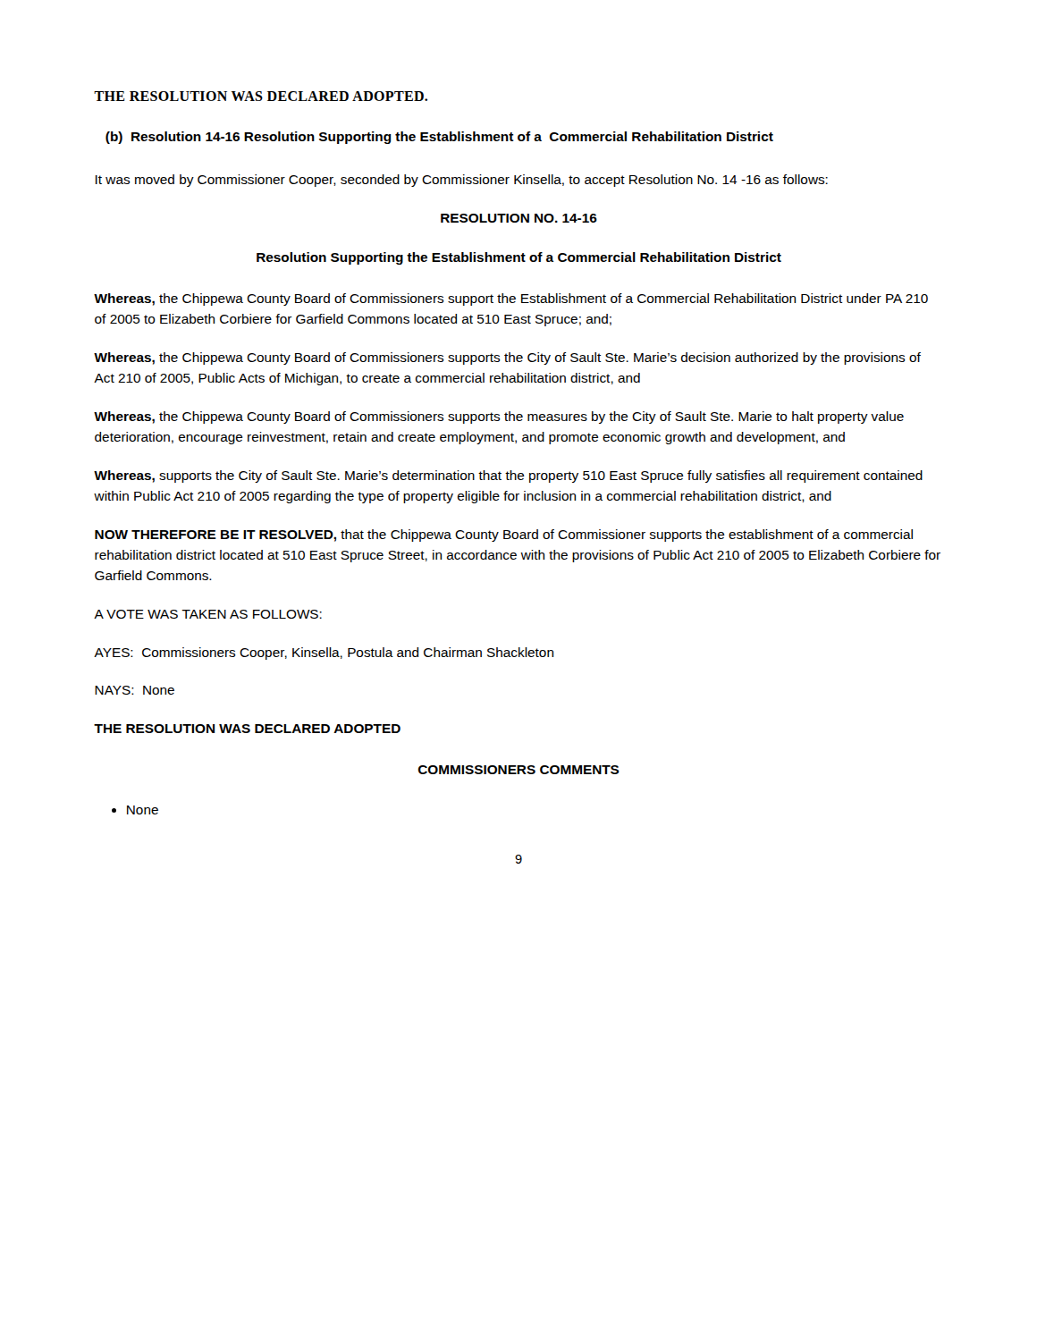THE RESOLUTION WAS DECLARED ADOPTED.
(b) Resolution 14-16 Resolution Supporting the Establishment of a Commercial Rehabilitation District
It was moved by Commissioner Cooper, seconded by Commissioner Kinsella, to accept Resolution No. 14 -16 as follows:
RESOLUTION NO. 14-16
Resolution Supporting the Establishment of a Commercial Rehabilitation District
Whereas, the Chippewa County Board of Commissioners support the Establishment of a Commercial Rehabilitation District under PA 210 of 2005 to Elizabeth Corbiere for Garfield Commons located at 510 East Spruce; and;
Whereas, the Chippewa County Board of Commissioners supports the City of Sault Ste. Marie’s decision authorized by the provisions of Act 210 of 2005, Public Acts of Michigan, to create a commercial rehabilitation district, and
Whereas, the Chippewa County Board of Commissioners supports the measures by the City of Sault Ste. Marie to halt property value deterioration, encourage reinvestment, retain and create employment, and promote economic growth and development, and
Whereas, supports the City of Sault Ste. Marie’s determination that the property 510 East Spruce fully satisfies all requirement contained within Public Act 210 of 2005 regarding the type of property eligible for inclusion in a commercial rehabilitation district, and
NOW THEREFORE BE IT RESOLVED, that the Chippewa County Board of Commissioner supports the establishment of a commercial rehabilitation district located at 510 East Spruce Street, in accordance with the provisions of Public Act 210 of 2005 to Elizabeth Corbiere for Garfield Commons.
A VOTE WAS TAKEN AS FOLLOWS:
AYES: Commissioners Cooper, Kinsella, Postula and Chairman Shackleton
NAYS: None
THE RESOLUTION WAS DECLARED ADOPTED
COMMISSIONERS COMMENTS
None
9